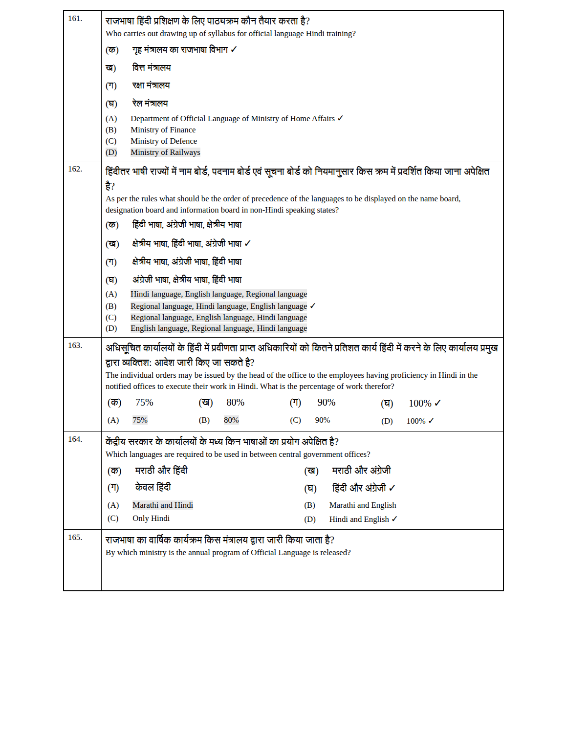| 161. | राजभाषा हिंदी प्रशिक्षण के लिए पाठ्यक्रम कौन तैयार करता है? Who carries out drawing up of syllabus for official language Hindi training? (क) गृह मंत्रालय का राजभाषा विभाग ✓ ख) वित्त मंत्रालय (ग) रक्षा मंत्रालय (घ) रेल मंत्रालय (A) Department of Official Language of Ministry of Home Affairs ✓ (B) Ministry of Finance (C) Ministry of Defence (D) Ministry of Railways |
| 162. | हिंदीतर भाषी राज्यों में नाम बोर्ड, पदनाम बोर्ड एवं सूचना बोर्ड को नियमानुसार किस क्रम में प्रदर्शित किया जाना अपेक्षित है? As per the rules what should be the order of precedence of the languages to be displayed on the name board, designation board and information board in non-Hindi speaking states? (क) हिंदी भाषा, अंग्रेजी भाषा, क्षेत्रीय भाषा (ख) क्षेत्रीय भाषा, हिंदी भाषा, अंग्रेजी भाषा ✓ (ग) क्षेत्रीय भाषा, अंग्रेजी भाषा, हिंदी भाषा (घ) अंग्रेजी भाषा, क्षेत्रीय भाषा, हिंदी भाषा (A) Hindi language, English language, Regional language (B) Regional language, Hindi language, English language ✓ (C) Regional language, English language, Hindi language (D) English language, Regional language, Hindi language |
| 163. | अधिसूचित कार्यालयों के हिंदी में प्रवीणता प्राप्त अधिकारियों को कितने प्रतिशत कार्य हिंदी में करने के लिए कार्यालय प्रमुख द्वारा व्यक्तिश: आदेश जारी किए जा सकते है? The individual orders may be issued by the head of the office to the employees having proficiency in Hindi in the notified offices to execute their work in Hindi. What is the percentage of work therefor? / (क) 75% / (ख) 80% / (ग) 90% / (घ) 100% ✓ / / (A) 75% / (B) 80% / (C) 90% / (D) 100% ✓ / |
| 164. | केंद्रीय सरकार के कार्यालयों के मध्य किन भाषाओं का प्रयोग अपेक्षित है? Which languages are required to be used in between central government offices? / (क) मराठी और हिंदी / (ख) मराठी और अंग्रेजी / / (ग) केवल हिंदी / (घ) हिंदी और अंग्रेजी ✓ / / (A) Marathi and Hindi / (B) Marathi and English / / (C) Only Hindi / (D) Hindi and English ✓ / |
| 165. | राजभाषा का वार्षिक कार्यक्रम किस मंत्रालय द्वारा जारी किया जाता है? By which ministry is the annual program of Official Language is released? |